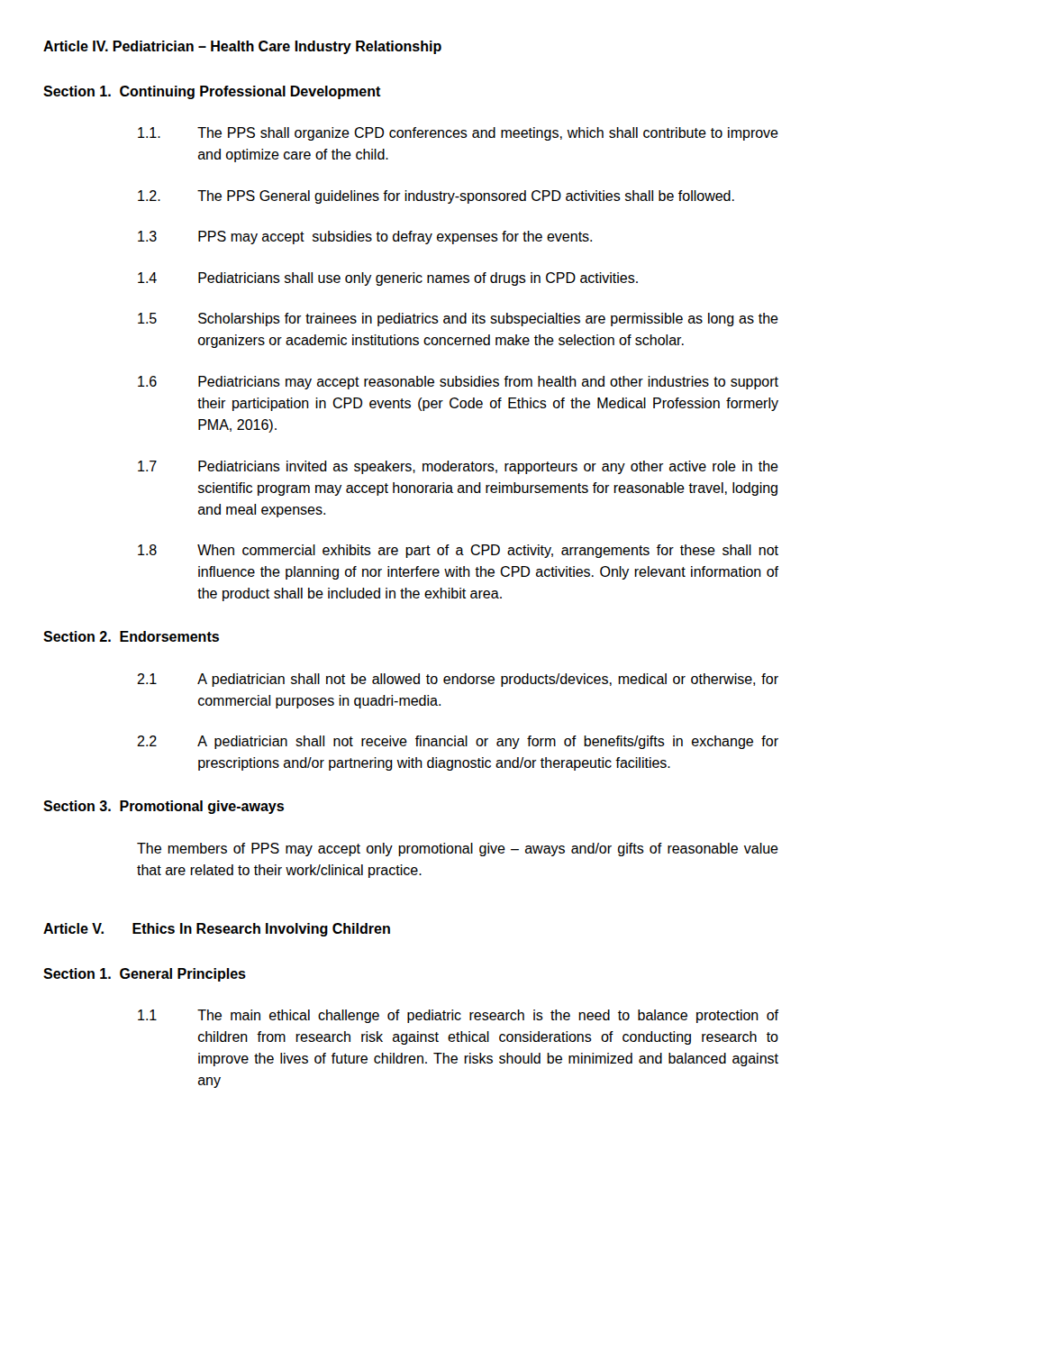Article IV. Pediatrician – Health Care Industry Relationship
Section 1. Continuing Professional Development
1.1. The PPS shall organize CPD conferences and meetings, which shall contribute to improve and optimize care of the child.
1.2. The PPS General guidelines for industry-sponsored CPD activities shall be followed.
1.3 PPS may accept subsidies to defray expenses for the events.
1.4 Pediatricians shall use only generic names of drugs in CPD activities.
1.5 Scholarships for trainees in pediatrics and its subspecialties are permissible as long as the organizers or academic institutions concerned make the selection of scholar.
1.6 Pediatricians may accept reasonable subsidies from health and other industries to support their participation in CPD events (per Code of Ethics of the Medical Profession formerly PMA, 2016).
1.7 Pediatricians invited as speakers, moderators, rapporteurs or any other active role in the scientific program may accept honoraria and reimbursements for reasonable travel, lodging and meal expenses.
1.8 When commercial exhibits are part of a CPD activity, arrangements for these shall not influence the planning of nor interfere with the CPD activities. Only relevant information of the product shall be included in the exhibit area.
Section 2. Endorsements
2.1 A pediatrician shall not be allowed to endorse products/devices, medical or otherwise, for commercial purposes in quadri-media.
2.2 A pediatrician shall not receive financial or any form of benefits/gifts in exchange for prescriptions and/or partnering with diagnostic and/or therapeutic facilities.
Section 3. Promotional give-aways
The members of PPS may accept only promotional give – aways and/or gifts of reasonable value that are related to their work/clinical practice.
Article V. Ethics In Research Involving Children
Section 1. General Principles
1.1 The main ethical challenge of pediatric research is the need to balance protection of children from research risk against ethical considerations of conducting research to improve the lives of future children. The risks should be minimized and balanced against any